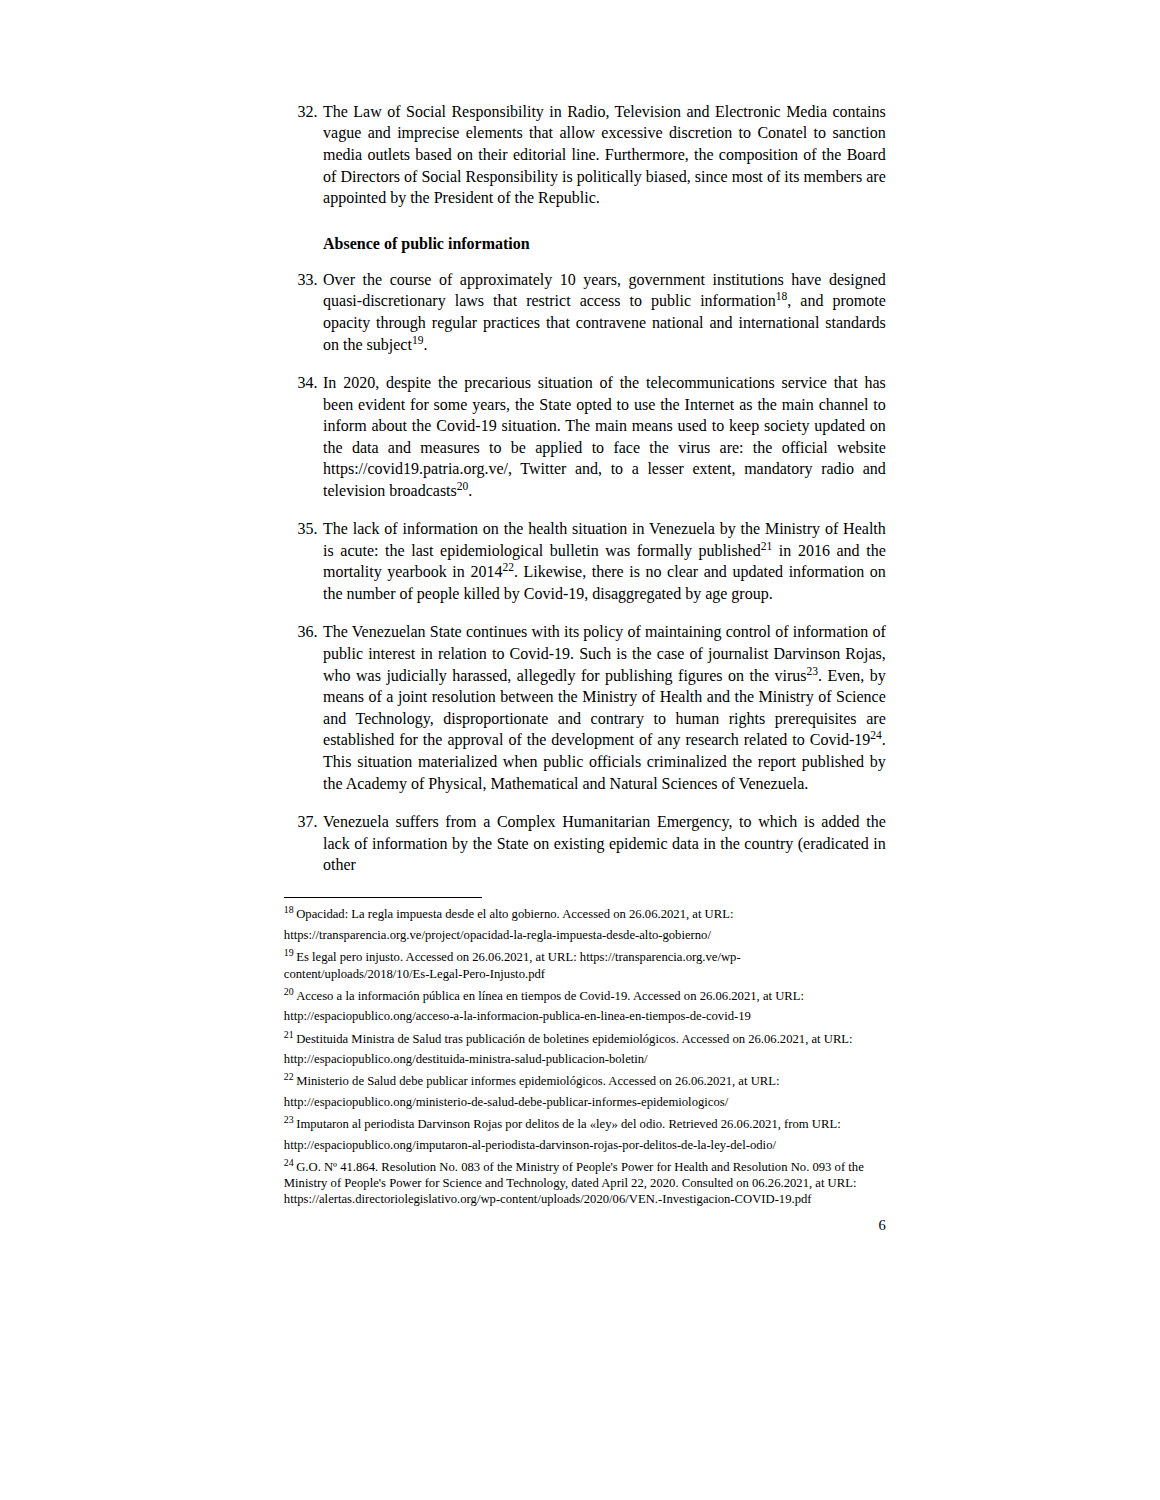32. The Law of Social Responsibility in Radio, Television and Electronic Media contains vague and imprecise elements that allow excessive discretion to Conatel to sanction media outlets based on their editorial line. Furthermore, the composition of the Board of Directors of Social Responsibility is politically biased, since most of its members are appointed by the President of the Republic.
Absence of public information
33. Over the course of approximately 10 years, government institutions have designed quasi-discretionary laws that restrict access to public information18, and promote opacity through regular practices that contravene national and international standards on the subject19.
34. In 2020, despite the precarious situation of the telecommunications service that has been evident for some years, the State opted to use the Internet as the main channel to inform about the Covid-19 situation. The main means used to keep society updated on the data and measures to be applied to face the virus are: the official website https://covid19.patria.org.ve/, Twitter and, to a lesser extent, mandatory radio and television broadcasts20.
35. The lack of information on the health situation in Venezuela by the Ministry of Health is acute: the last epidemiological bulletin was formally published21 in 2016 and the mortality yearbook in 201422. Likewise, there is no clear and updated information on the number of people killed by Covid-19, disaggregated by age group.
36. The Venezuelan State continues with its policy of maintaining control of information of public interest in relation to Covid-19. Such is the case of journalist Darvinson Rojas, who was judicially harassed, allegedly for publishing figures on the virus23. Even, by means of a joint resolution between the Ministry of Health and the Ministry of Science and Technology, disproportionate and contrary to human rights prerequisites are established for the approval of the development of any research related to Covid-1924. This situation materialized when public officials criminalized the report published by the Academy of Physical, Mathematical and Natural Sciences of Venezuela.
37. Venezuela suffers from a Complex Humanitarian Emergency, to which is added the lack of information by the State on existing epidemic data in the country (eradicated in other
18 Opacidad: La regla impuesta desde el alto gobierno. Accessed on 26.06.2021, at URL:
https://transparencia.org.ve/project/opacidad-la-regla-impuesta-desde-alto-gobierno/
19 Es legal pero injusto. Accessed on 26.06.2021, at URL: https://transparencia.org.ve/wp-content/uploads/2018/10/Es-Legal-Pero-Injusto.pdf
20 Acceso a la información pública en línea en tiempos de Covid-19. Accessed on 26.06.2021, at URL:
http://espaciopublico.ong/acceso-a-la-informacion-publica-en-linea-en-tiempos-de-covid-19
21 Destituida Ministra de Salud tras publicación de boletines epidemiológicos. Accessed on 26.06.2021, at URL:
http://espaciopublico.ong/destituida-ministra-salud-publicacion-boletin/
22 Ministerio de Salud debe publicar informes epidemiológicos. Accessed on 26.06.2021, at URL:
http://espaciopublico.ong/ministerio-de-salud-debe-publicar-informes-epidemiologicos/
23 Imputaron al periodista Darvinson Rojas por delitos de la «ley» del odio. Retrieved 26.06.2021, from URL:
http://espaciopublico.ong/imputaron-al-periodista-darvinson-rojas-por-delitos-de-la-ley-del-odio/
24 G.O. Nº 41.864. Resolution No. 083 of the Ministry of People's Power for Health and Resolution No. 093 of the Ministry of People's Power for Science and Technology, dated April 22, 2020. Consulted on 06.26.2021, at URL: https://alertas.directoriolegislativo.org/wp-content/uploads/2020/06/VEN.-Investigacion-COVID-19.pdf
6